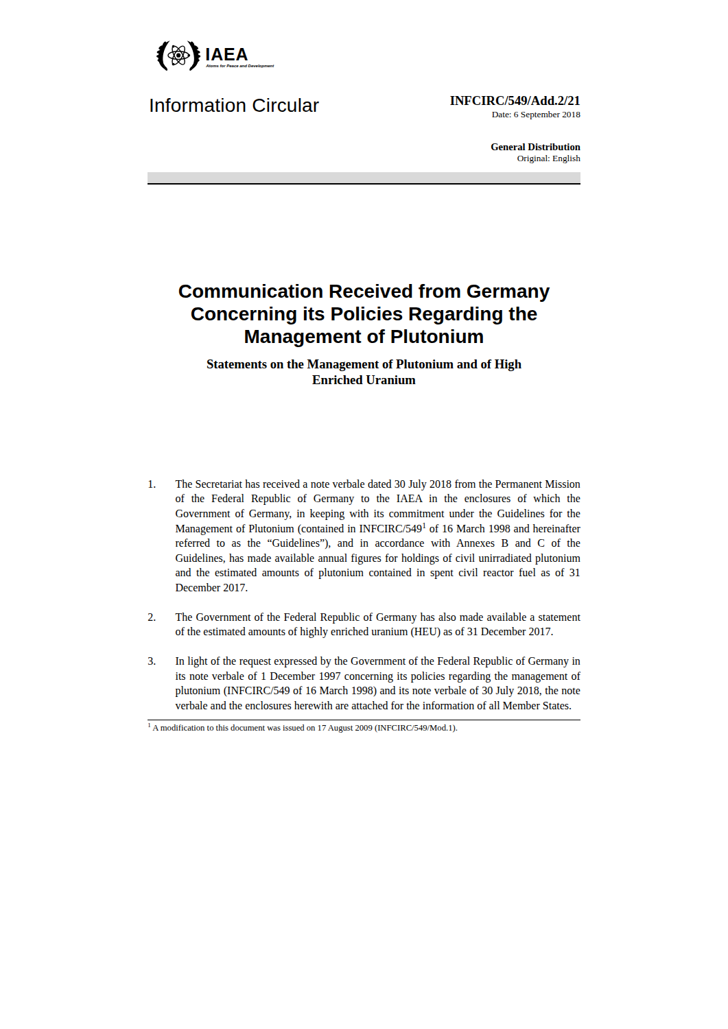IAEA Atoms for Peace and Development
Information Circular
INFCIRC/549/Add.2/21
Date: 6 September 2018
General Distribution
Original: English
Communication Received from Germany Concerning its Policies Regarding the Management of Plutonium
Statements on the Management of Plutonium and of High Enriched Uranium
1.
The Secretariat has received a note verbale dated 30 July 2018 from the Permanent Mission of the Federal Republic of Germany to the IAEA in the enclosures of which the Government of Germany, in keeping with its commitment under the Guidelines for the Management of Plutonium (contained in INFCIRC/5491 of 16 March 1998 and hereinafter referred to as the “Guidelines”), and in accordance with Annexes B and C of the Guidelines, has made available annual figures for holdings of civil unirradiated plutonium and the estimated amounts of plutonium contained in spent civil reactor fuel as of 31 December 2017.
2.
The Government of the Federal Republic of Germany has also made available a statement of the estimated amounts of highly enriched uranium (HEU) as of 31 December 2017.
3.
In light of the request expressed by the Government of the Federal Republic of Germany in its note verbale of 1 December 1997 concerning its policies regarding the management of plutonium (INFCIRC/549 of 16 March 1998) and its note verbale of 30 July 2018, the note verbale and the enclosures herewith are attached for the information of all Member States.
1 A modification to this document was issued on 17 August 2009 (INFCIRC/549/Mod.1).